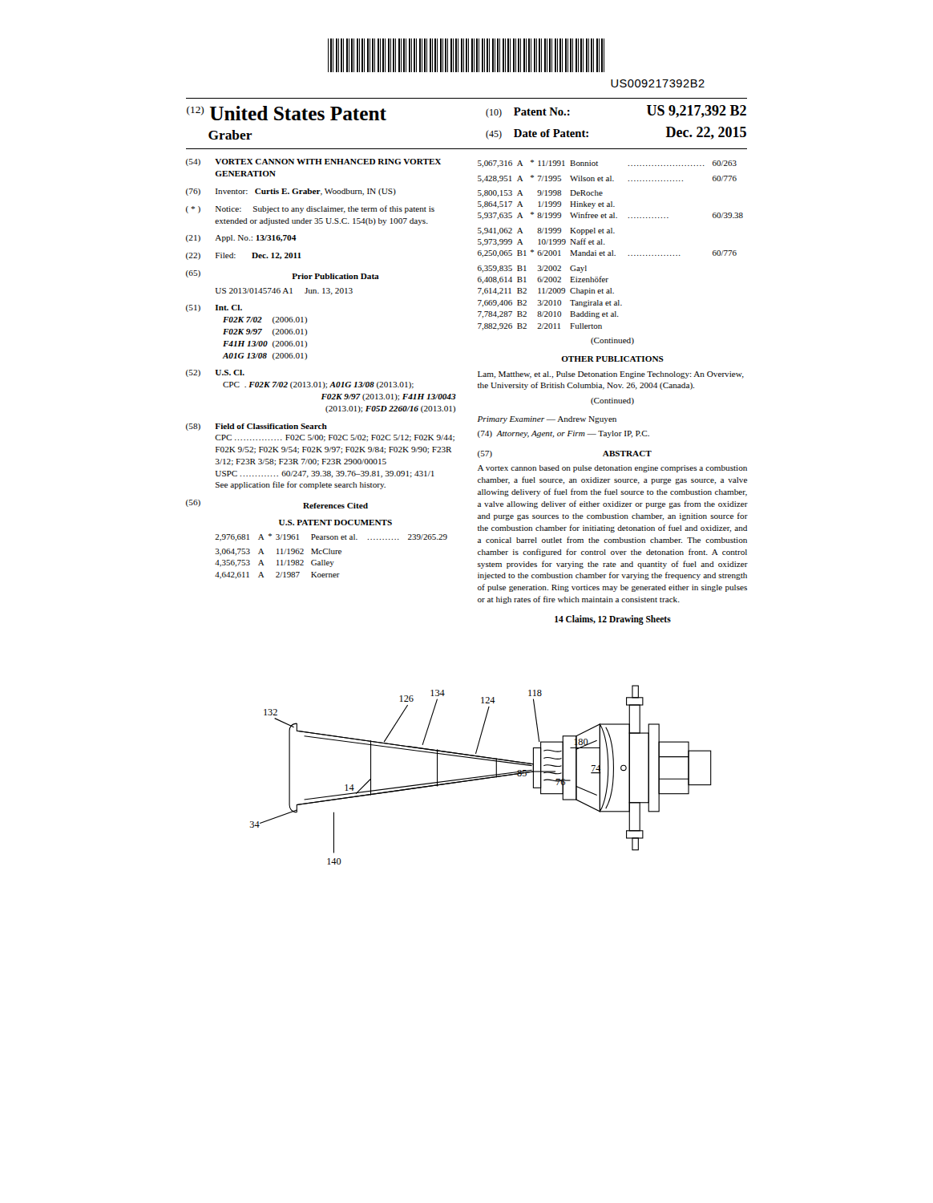US009217392B2
| (12) United States Patent Graber | (10) Patent No.: US 9,217,392 B2 (45) Date of Patent: Dec. 22, 2015 |
(54)
Vortex Cannon with Enhanced Ring Vortex Generation
(76)
Inventor: Curtis E. Graber, Woodburn, IN (US)
( * )
Notice: Subject to any disclaimer, the term of this patent is extended or adjusted under 35 U.S.C. 154(b) by 1007 days.
(21)
Appl. No.: 13/316,704
(22)
Filed: Dec. 12, 2011
(65)
Prior Publication Data
US 2013/0145746 A1 Jun. 13, 2013
(51)
Int. Cl.
| F02K 7/02 | (2006.01) |
| F02K 9/97 | (2006.01) |
| F41H 13/00 | (2006.01) |
| A01G 13/08 | (2006.01) |
(52)
U.S. Cl.
CPC . F02K 7/02 (2013.01); A01G 13/08 (2013.01);
F02K 9/97 (2013.01); F41H 13/0043
(2013.01); F05D 2260/16 (2013.01)
(58)
Field of Classification Search
CPC ................ F02C 5/00; F02C 5/02; F02C 5/12; F02K 9/44; F02K 9/52; F02K 9/54; F02K 9/97; F02K 9/84; F02K 9/90; F23R 3/12; F23R 3/58; F23R 7/00; F23R 2900/00015
USPC ............. 60/247, 39.38, 39.76–39.81, 39.091; 431/1
See application file for complete search history.
(56)
References Cited
U.S. PATENT DOCUMENTS
| 2,976,681 | A | * | 3/1961 | Pearson et al. | ........... | 239/265.29 |
| 3,064,753 | A | | 11/1962 | McClure | | |
| 4,356,753 | A | | 11/1982 | Galley | | |
| 4,642,611 | A | | 2/1987 | Koerner | | |
| 5,067,316 | A | * | 11/1991 | Bonniot | .......................... | 60/263 |
| 5,428,951 | A | * | 7/1995 | Wilson et al. | ................... | 60/776 |
| 5,800,153 | A | | 9/1998 | DeRoche | | |
| 5,864,517 | A | | 1/1999 | Hinkey et al. | | |
| 5,937,635 | A | * | 8/1999 | Winfree et al. | .............. | 60/39.38 |
| 5,941,062 | A | | 8/1999 | Koppel et al. | | |
| 5,973,999 | A | | 10/1999 | Naff et al. | | |
| 6,250,065 | B1 | * | 6/2001 | Mandai et al. | .................. | 60/776 |
| 6,359,835 | B1 | | 3/2002 | Gayl | | |
| 6,408,614 | B1 | | 6/2002 | Eizenhöfer | | |
| 7,614,211 | B2 | | 11/2009 | Chapin et al. | | |
| 7,669,406 | B2 | | 3/2010 | Tangirala et al. | | |
| 7,784,287 | B2 | | 8/2010 | Badding et al. | | |
| 7,882,926 | B2 | | 2/2011 | Fullerton | | |
(Continued)
OTHER PUBLICATIONS
Lam, Matthew, et al., Pulse Detonation Engine Technology: An Overview, the University of British Columbia, Nov. 26, 2004 (Canada).
(Continued)
Primary Examiner — Andrew Nguyen
(74) Attorney, Agent, or Firm — Taylor IP, P.C.
(57)
ABSTRACT
A vortex cannon based on pulse detonation engine comprises a combustion chamber, a fuel source, an oxidizer source, a purge gas source, a valve allowing delivery of fuel from the fuel source to the combustion chamber, a valve allowing deliver of either oxidizer or purge gas from the oxidizer and purge gas sources to the combustion chamber, an ignition source for the combustion chamber for initiating detonation of fuel and oxidizer, and a conical barrel outlet from the combustion chamber. The combustion chamber is configured for control over the detonation front. A control system provides for varying the rate and quantity of fuel and oxidizer injected to the combustion chamber for varying the frequency and strength of pulse generation. Ring vortices may be generated either in single pulses or at high rates of fire which maintain a consistent track.
14 Claims, 12 Drawing Sheets
132 126 134 124 118 180 85 76 14 34 140 74